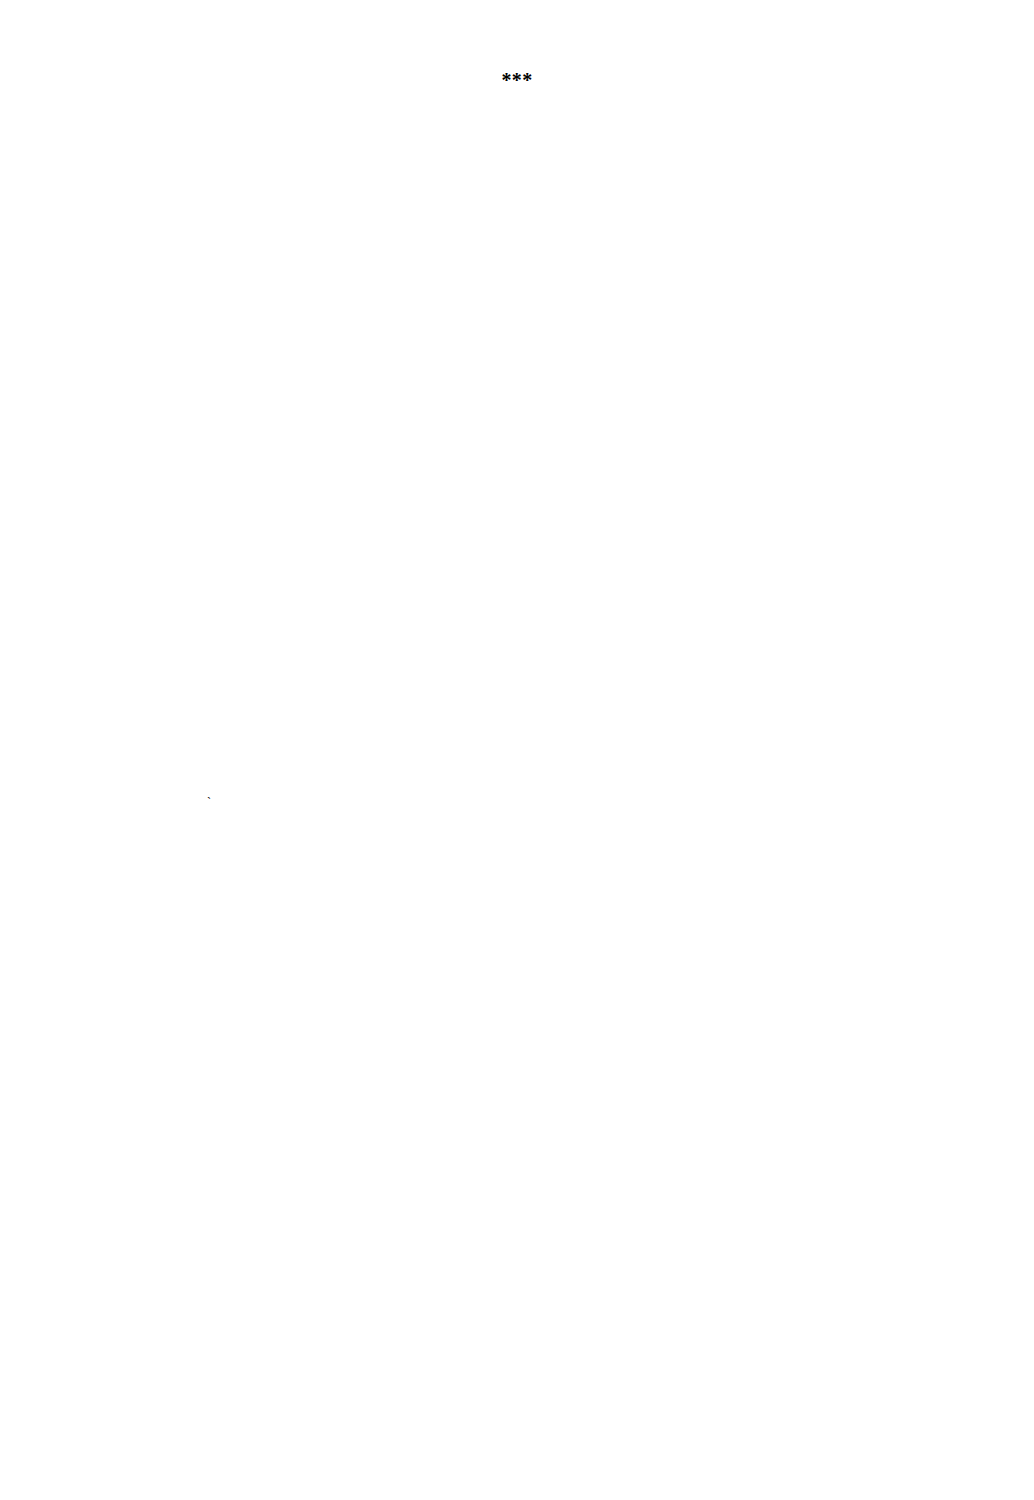***
`